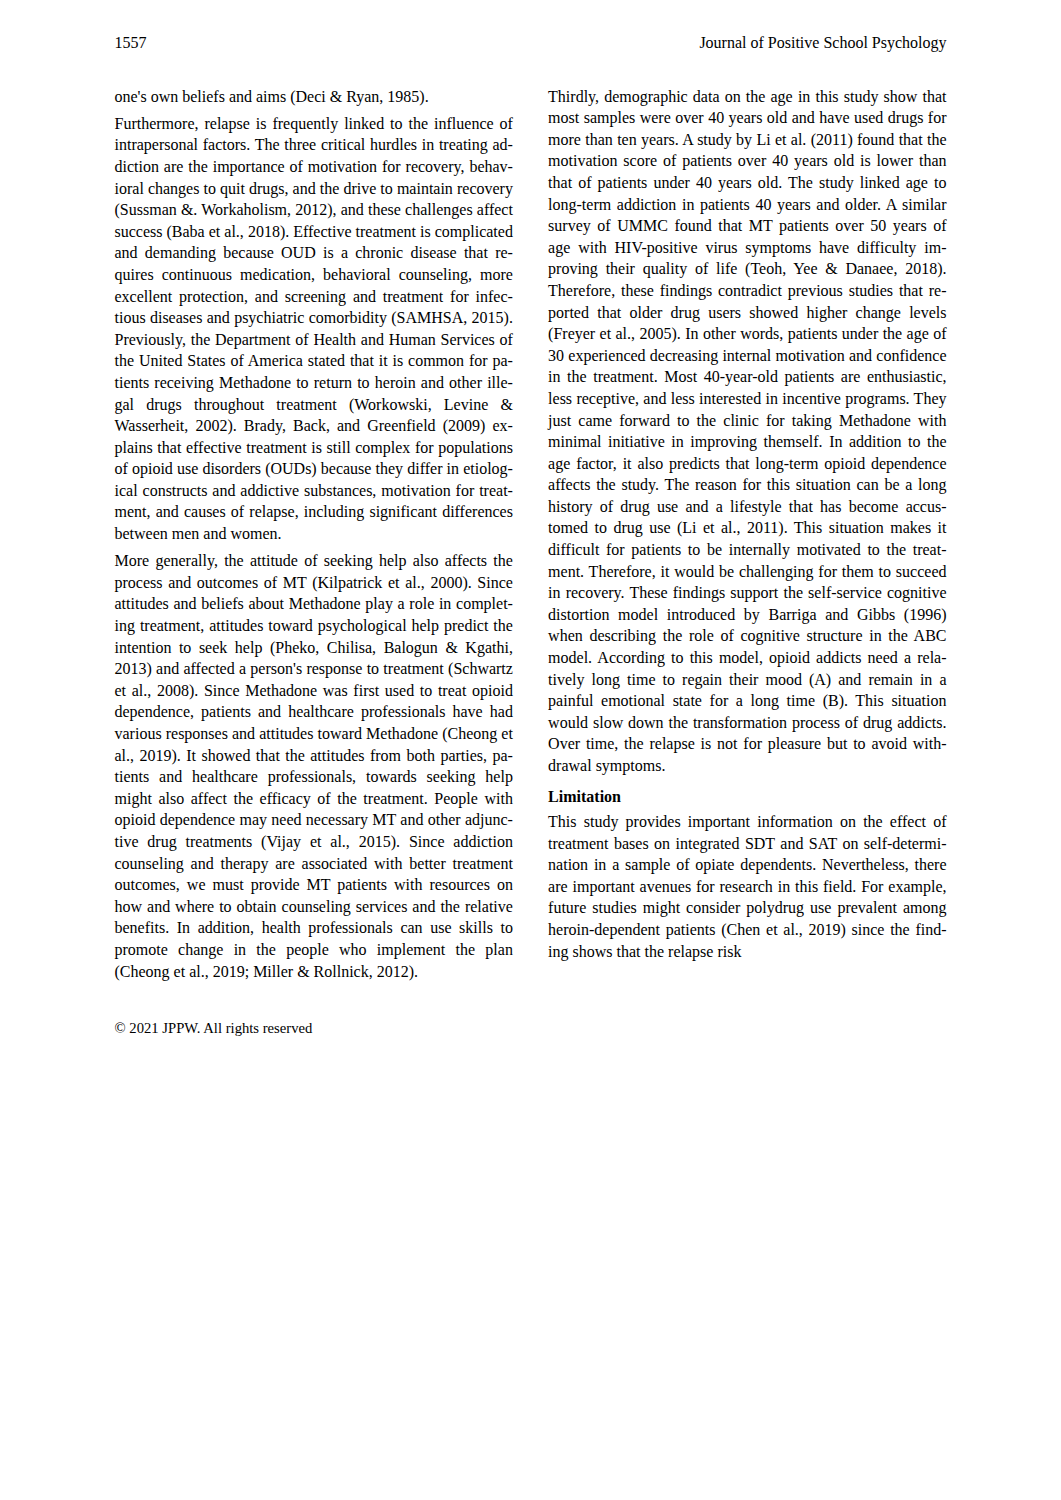1557
Journal of Positive School Psychology
one's own beliefs and aims (Deci & Ryan, 1985).
Furthermore, relapse is frequently linked to the influence of intrapersonal factors. The three critical hurdles in treating addiction are the importance of motivation for recovery, behavioral changes to quit drugs, and the drive to maintain recovery (Sussman &. Workaholism, 2012), and these challenges affect success (Baba et al., 2018). Effective treatment is complicated and demanding because OUD is a chronic disease that requires continuous medication, behavioral counseling, more excellent protection, and screening and treatment for infectious diseases and psychiatric comorbidity (SAMHSA, 2015). Previously, the Department of Health and Human Services of the United States of America stated that it is common for patients receiving Methadone to return to heroin and other illegal drugs throughout treatment (Workowski, Levine & Wasserheit, 2002). Brady, Back, and Greenfield (2009) explains that effective treatment is still complex for populations of opioid use disorders (OUDs) because they differ in etiological constructs and addictive substances, motivation for treatment, and causes of relapse, including significant differences between men and women.
More generally, the attitude of seeking help also affects the process and outcomes of MT (Kilpatrick et al., 2000). Since attitudes and beliefs about Methadone play a role in completing treatment, attitudes toward psychological help predict the intention to seek help (Pheko, Chilisa, Balogun & Kgathi, 2013) and affected a person's response to treatment (Schwartz et al., 2008). Since Methadone was first used to treat opioid dependence, patients and healthcare professionals have had various responses and attitudes toward Methadone (Cheong et al., 2019). It showed that the attitudes from both parties, patients and healthcare professionals, towards seeking help might also affect the efficacy of the treatment. People with opioid dependence may need necessary MT and other adjunctive drug treatments (Vijay et al., 2015). Since addiction counseling and therapy are associated with better treatment outcomes, we must provide MT patients with resources on how and where to obtain counseling services and the relative benefits. In addition, health professionals can use skills to promote change in the people who implement the plan (Cheong et al., 2019; Miller & Rollnick, 2012).
Thirdly, demographic data on the age in this study show that most samples were over 40 years old and have used drugs for more than ten years. A study by Li et al. (2011) found that the motivation score of patients over 40 years old is lower than that of patients under 40 years old. The study linked age to long-term addiction in patients 40 years and older. A similar survey of UMMC found that MT patients over 50 years of age with HIV-positive virus symptoms have difficulty improving their quality of life (Teoh, Yee & Danaee, 2018). Therefore, these findings contradict previous studies that reported that older drug users showed higher change levels (Freyer et al., 2005). In other words, patients under the age of 30 experienced decreasing internal motivation and confidence in the treatment. Most 40-year-old patients are enthusiastic, less receptive, and less interested in incentive programs. They just came forward to the clinic for taking Methadone with minimal initiative in improving themself. In addition to the age factor, it also predicts that long-term opioid dependence affects the study. The reason for this situation can be a long history of drug use and a lifestyle that has become accustomed to drug use (Li et al., 2011). This situation makes it difficult for patients to be internally motivated to the treatment. Therefore, it would be challenging for them to succeed in recovery. These findings support the self-service cognitive distortion model introduced by Barriga and Gibbs (1996) when describing the role of cognitive structure in the ABC model. According to this model, opioid addicts need a relatively long time to regain their mood (A) and remain in a painful emotional state for a long time (B). This situation would slow down the transformation process of drug addicts. Over time, the relapse is not for pleasure but to avoid withdrawal symptoms.
Limitation
This study provides important information on the effect of treatment bases on integrated SDT and SAT on self-determination in a sample of opiate dependents. Nevertheless, there are important avenues for research in this field. For example, future studies might consider polydrug use prevalent among heroin-dependent patients (Chen et al., 2019) since the finding shows that the relapse risk
© 2021 JPPW. All rights reserved